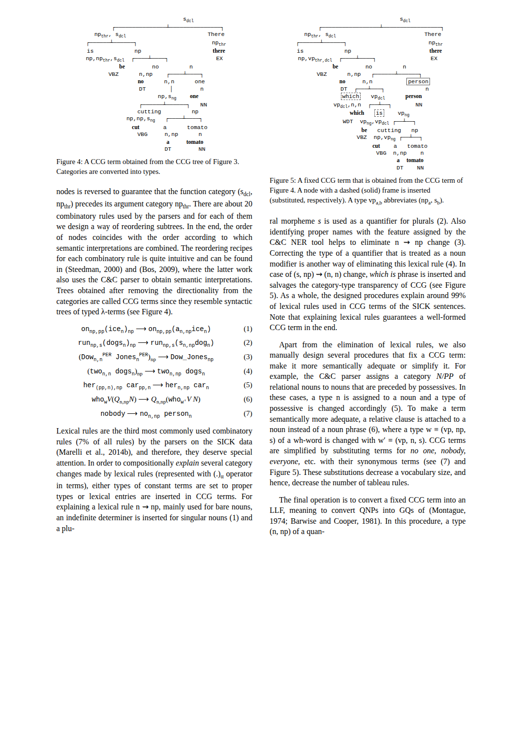sdcl ┌───────────────┴───────────────┐ npthr, sdcl There ┌──────┴──────┐ npthr is np there np,npthr,sdcl ┌────┴────┐ EX be no n VBZ n,np ┌────┴────┐ no n,n one DT │ n np,sng one ┌──────┴──────┐ NN cutting np np,np,sng ┌────┴────┐ cut a tomato VBG n,np n a tomato DT NN
Figure 4: A CCG term obtained from the CCG tree of Figure 3. Categories are converted into types.
nodes is reversed to guarantee that the function category (sdcl, npthr) precedes its argument category npthr. There are about 20 combinatory rules used by the parsers and for each of them we design a way of reordering subtrees. In the end, the order of nodes coincides with the order according to which semantic interpretations are combined. The reordering recipes for each combinatory rule is quite intuitive and can be found in (Steedman, 2000) and (Bos, 2009), where the latter work also uses the C&C parser to obtain semantic interpretations. Trees obtained after removing the directionality from the categories are called CCG terms since they resemble syntactic trees of typed λ-terms (see Figure 4).
onnp,pp(icen)np ⟶ onnp,pp(an,npicen) (1)
runnp,s(dogsn)np ⟶ runnp,s(sn,npdogn) (2)
(Down,nPER JonesnPER)np ⟶ Dow_Jonesnp (3)
(twon,n dogsn)np ⟶ twon,np dogsn (4)
her(pp,n),np carpp,n ⟶ hern,np carn (5)
whow V(Qn,npN) ⟶ Qn,np(whow′V N) (6)
nobody ⟶ non,np personn (7)
Lexical rules are the third most commonly used combinatory rules (7% of all rules) by the parsers on the SICK data (Marelli et al., 2014b), and therefore, they deserve special attention. In order to compositionally explain several category changes made by lexical rules (represented with (.)α operator in terms), either types of constant terms are set to proper types or lexical entries are inserted in CCG terms. For explaining a lexical rule n ⇝ np, mainly used for bare nouns, an indefinite determiner is inserted for singular nouns (1) and a plu-
sdcl ┌─────────────────┴─────────────────┐ npthr, sdcl There ┌──────┴──────┐ npthr is np there np,vpthr,dcl ┌────┴────┐ EX be no n VBZ n,np ┌──────┴──────┐ no n,n person DT ┌───┴───┐ n which vpdcl person vpdcl,n,n ┌──┴──┐ NN which is vpng WDT vpng,vpdcl ┌──┴──┐ be cutting np VBZ np,vpng ┌──┴──┐ cut a tomato VBG n,np n a tomato DT NN
Figure 5: A fixed CCG term that is obtained from the CCG term of Figure 4. A node with a dashed (solid) frame is inserted (substituted, respectively). A type vpa,b abbreviates (npa, sb).
ral morpheme s is used as a quantifier for plurals (2). Also identifying proper names with the feature assigned by the C&C NER tool helps to eliminate n ⇝ np change (3). Correcting the type of a quantifier that is treated as a noun modifier is another way of eliminating this lexical rule (4). In case of (s, np) ⇝ (n, n) change, which is phrase is inserted and salvages the category-type transparency of CCG (see Figure 5). As a whole, the designed procedures explain around 99% of lexical rules used in CCG terms of the SICK sentences. Note that explaining lexical rules guarantees a well-formed CCG term in the end.
Apart from the elimination of lexical rules, we also manually design several procedures that fix a CCG term: make it more semantically adequate or simplify it. For example, the C&C parser assigns a category N/PP of relational nouns to nouns that are preceded by possessives. In these cases, a type n is assigned to a noun and a type of possessive is changed accordingly (5). To make a term semantically more adequate, a relative clause is attached to a noun instead of a noun phrase (6), where a type w ≡ (vp, np, s) of a wh-word is changed with w′ ≡ (vp, n, s). CCG terms are simplified by substituting terms for no one, nobody, everyone, etc. with their synonymous terms (see (7) and Figure 5). These substitutions decrease a vocabulary size, and hence, decrease the number of tableau rules.
The final operation is to convert a fixed CCG term into an LLF, meaning to convert QNPs into GQs of (Montague, 1974; Barwise and Cooper, 1981). In this procedure, a type (n, np) of a quan-